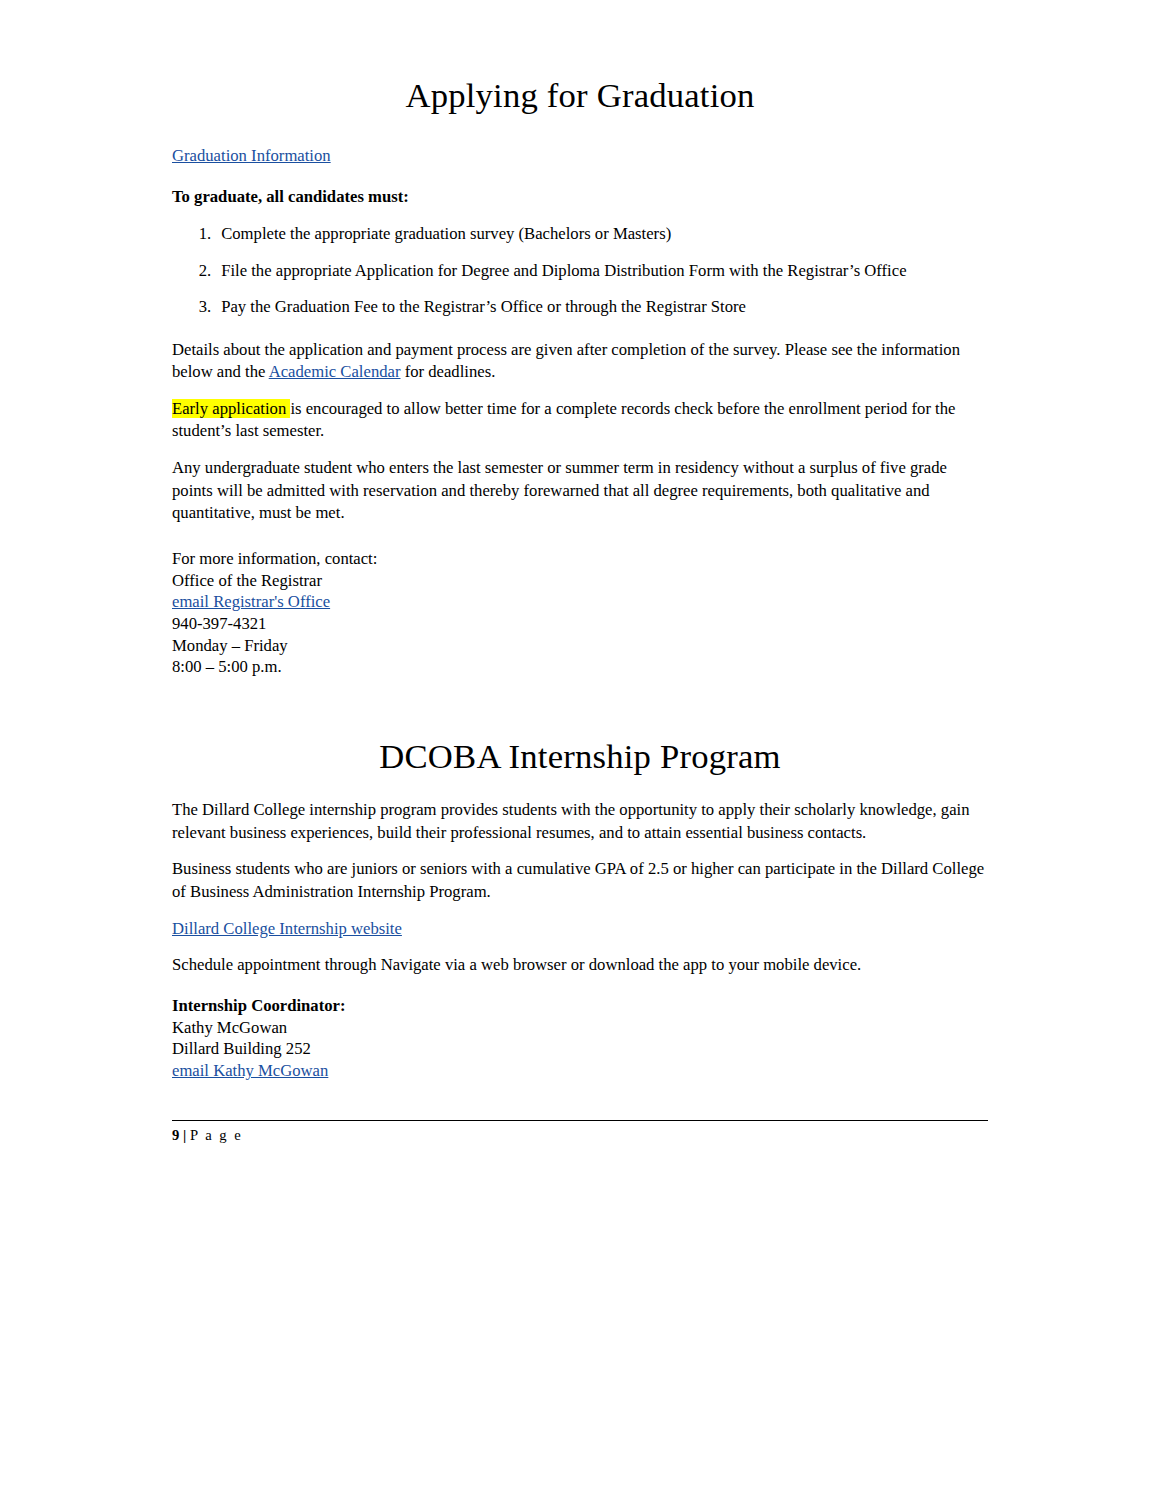Applying for Graduation
Graduation Information
To graduate, all candidates must:
Complete the appropriate graduation survey (Bachelors or Masters)
File the appropriate Application for Degree and Diploma Distribution Form with the Registrar’s Office
Pay the Graduation Fee to the Registrar’s Office or through the Registrar Store
Details about the application and payment process are given after completion of the survey. Please see the information below and the Academic Calendar for deadlines.
Early application is encouraged to allow better time for a complete records check before the enrollment period for the student’s last semester.
Any undergraduate student who enters the last semester or summer term in residency without a surplus of five grade points will be admitted with reservation and thereby forewarned that all degree requirements, both qualitative and quantitative, must be met.
For more information, contact:
Office of the Registrar
email Registrar's Office
940-397-4321
Monday – Friday
8:00 – 5:00 p.m.
DCOBA Internship Program
The Dillard College internship program provides students with the opportunity to apply their scholarly knowledge, gain relevant business experiences, build their professional resumes, and to attain essential business contacts.
Business students who are juniors or seniors with a cumulative GPA of 2.5 or higher can participate in the Dillard College of Business Administration Internship Program.
Dillard College Internship website
Schedule appointment through Navigate via a web browser or download the app to your mobile device.
Internship Coordinator:
Kathy McGowan
Dillard Building 252
email Kathy McGowan
9 | P a g e